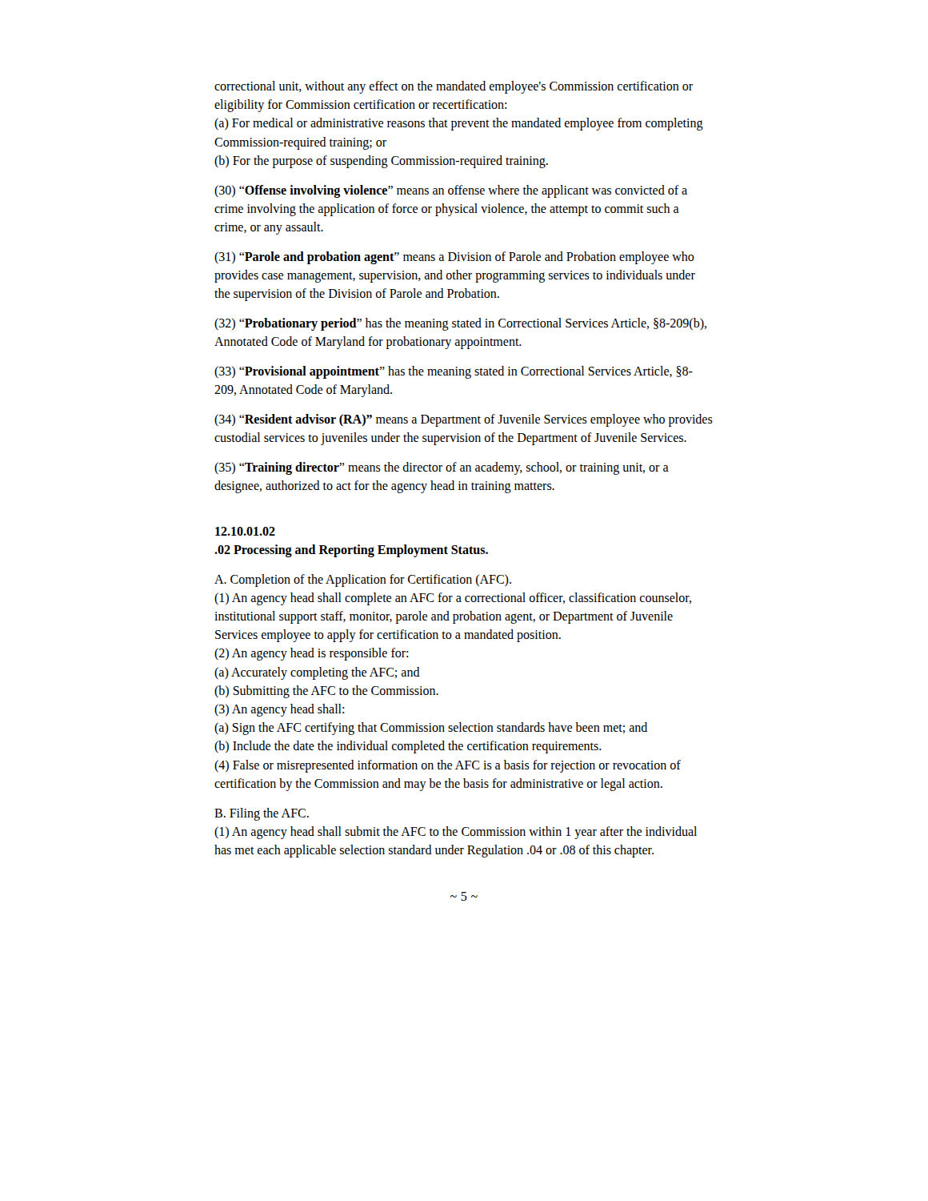correctional unit, without any effect on the mandated employee's Commission certification or eligibility for Commission certification or recertification:
(a) For medical or administrative reasons that prevent the mandated employee from completing Commission-required training; or
(b) For the purpose of suspending Commission-required training.
(30) “Offense involving violence” means an offense where the applicant was convicted of a crime involving the application of force or physical violence, the attempt to commit such a crime, or any assault.
(31) “Parole and probation agent” means a Division of Parole and Probation employee who provides case management, supervision, and other programming services to individuals under the supervision of the Division of Parole and Probation.
(32) “Probationary period” has the meaning stated in Correctional Services Article, §8-209(b), Annotated Code of Maryland for probationary appointment.
(33) “Provisional appointment” has the meaning stated in Correctional Services Article, §8-209, Annotated Code of Maryland.
(34) “Resident advisor (RA)” means a Department of Juvenile Services employee who provides custodial services to juveniles under the supervision of the Department of Juvenile Services.
(35) “Training director” means the director of an academy, school, or training unit, or a designee, authorized to act for the agency head in training matters.
12.10.01.02
.02 Processing and Reporting Employment Status.
A. Completion of the Application for Certification (AFC).
(1) An agency head shall complete an AFC for a correctional officer, classification counselor, institutional support staff, monitor, parole and probation agent, or Department of Juvenile Services employee to apply for certification to a mandated position.
(2) An agency head is responsible for:
(a) Accurately completing the AFC; and
(b) Submitting the AFC to the Commission.
(3) An agency head shall:
(a) Sign the AFC certifying that Commission selection standards have been met; and
(b) Include the date the individual completed the certification requirements.
(4) False or misrepresented information on the AFC is a basis for rejection or revocation of certification by the Commission and may be the basis for administrative or legal action.
B. Filing the AFC.
(1) An agency head shall submit the AFC to the Commission within 1 year after the individual has met each applicable selection standard under Regulation .04 or .08 of this chapter.
~ 5 ~